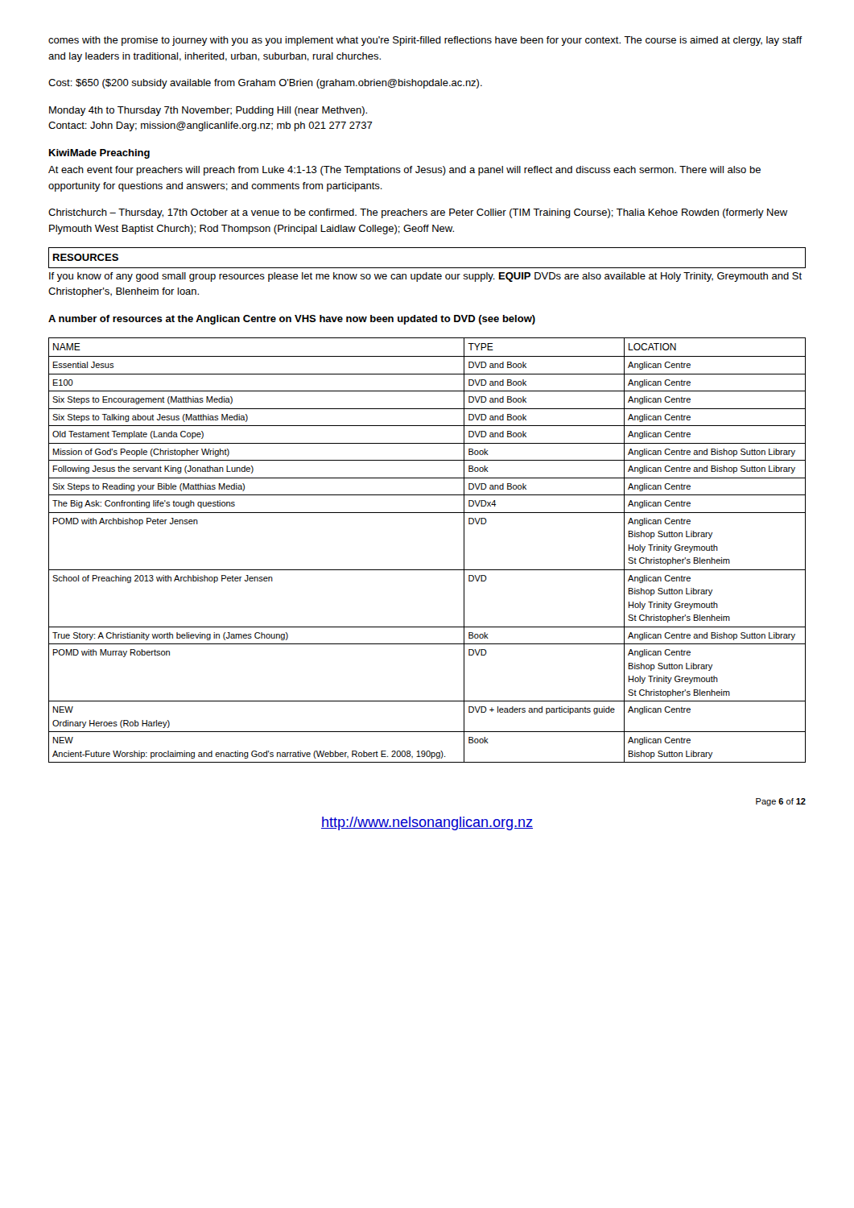comes with the promise to journey with you as you implement what you're Spirit-filled reflections have been for your context. The course is aimed at clergy, lay staff and lay leaders in traditional, inherited, urban, suburban, rural churches.
Cost: $650 ($200 subsidy available from Graham O'Brien (graham.obrien@bishopdale.ac.nz).
Monday 4th to Thursday 7th November; Pudding Hill (near Methven).
Contact: John Day; mission@anglicanlife.org.nz; mb ph 021 277 2737
KiwiMade Preaching
At each event four preachers will preach from Luke 4:1-13 (The Temptations of Jesus) and a panel will reflect and discuss each sermon. There will also be opportunity for questions and answers; and comments from participants.
Christchurch – Thursday, 17th October at a venue to be confirmed. The preachers are Peter Collier (TIM Training Course); Thalia Kehoe Rowden (formerly New Plymouth West Baptist Church); Rod Thompson (Principal Laidlaw College); Geoff New.
RESOURCES
If you know of any good small group resources please let me know so we can update our supply. EQUIP DVDs are also available at Holy Trinity, Greymouth and St Christopher's, Blenheim for loan.
A number of resources at the Anglican Centre on VHS have now been updated to DVD (see below)
| NAME | TYPE | LOCATION |
| --- | --- | --- |
| Essential Jesus | DVD and Book | Anglican Centre |
| E100 | DVD and Book | Anglican Centre |
| Six Steps to Encouragement (Matthias Media) | DVD and Book | Anglican Centre |
| Six Steps to Talking about Jesus (Matthias Media) | DVD and Book | Anglican Centre |
| Old Testament Template (Landa Cope) | DVD and Book | Anglican Centre |
| Mission of God's People (Christopher Wright) | Book | Anglican Centre and Bishop Sutton Library |
| Following Jesus the servant King (Jonathan Lunde) | Book | Anglican Centre and Bishop Sutton Library |
| Six Steps to Reading your Bible (Matthias Media) | DVD and Book | Anglican Centre |
| The Big Ask: Confronting life's tough questions | DVDx4 | Anglican Centre |
| POMD with Archbishop Peter Jensen | DVD | Anglican Centre Bishop Sutton Library Holy Trinity Greymouth St Christopher's Blenheim |
| School of Preaching 2013 with Archbishop Peter Jensen | DVD | Anglican Centre Bishop Sutton Library Holy Trinity Greymouth St Christopher's Blenheim |
| True Story: A Christianity worth believing in (James Choung) | Book | Anglican Centre and Bishop Sutton Library |
| POMD with Murray Robertson | DVD | Anglican Centre Bishop Sutton Library Holy Trinity Greymouth St Christopher's Blenheim |
| NEW Ordinary Heroes (Rob Harley) | DVD + leaders and participants guide | Anglican Centre |
| NEW Ancient-Future Worship: proclaiming and enacting God's narrative (Webber, Robert E. 2008, 190pg). | Book | Anglican Centre Bishop Sutton Library |
Page 6 of 12
http://www.nelsonanglican.org.nz